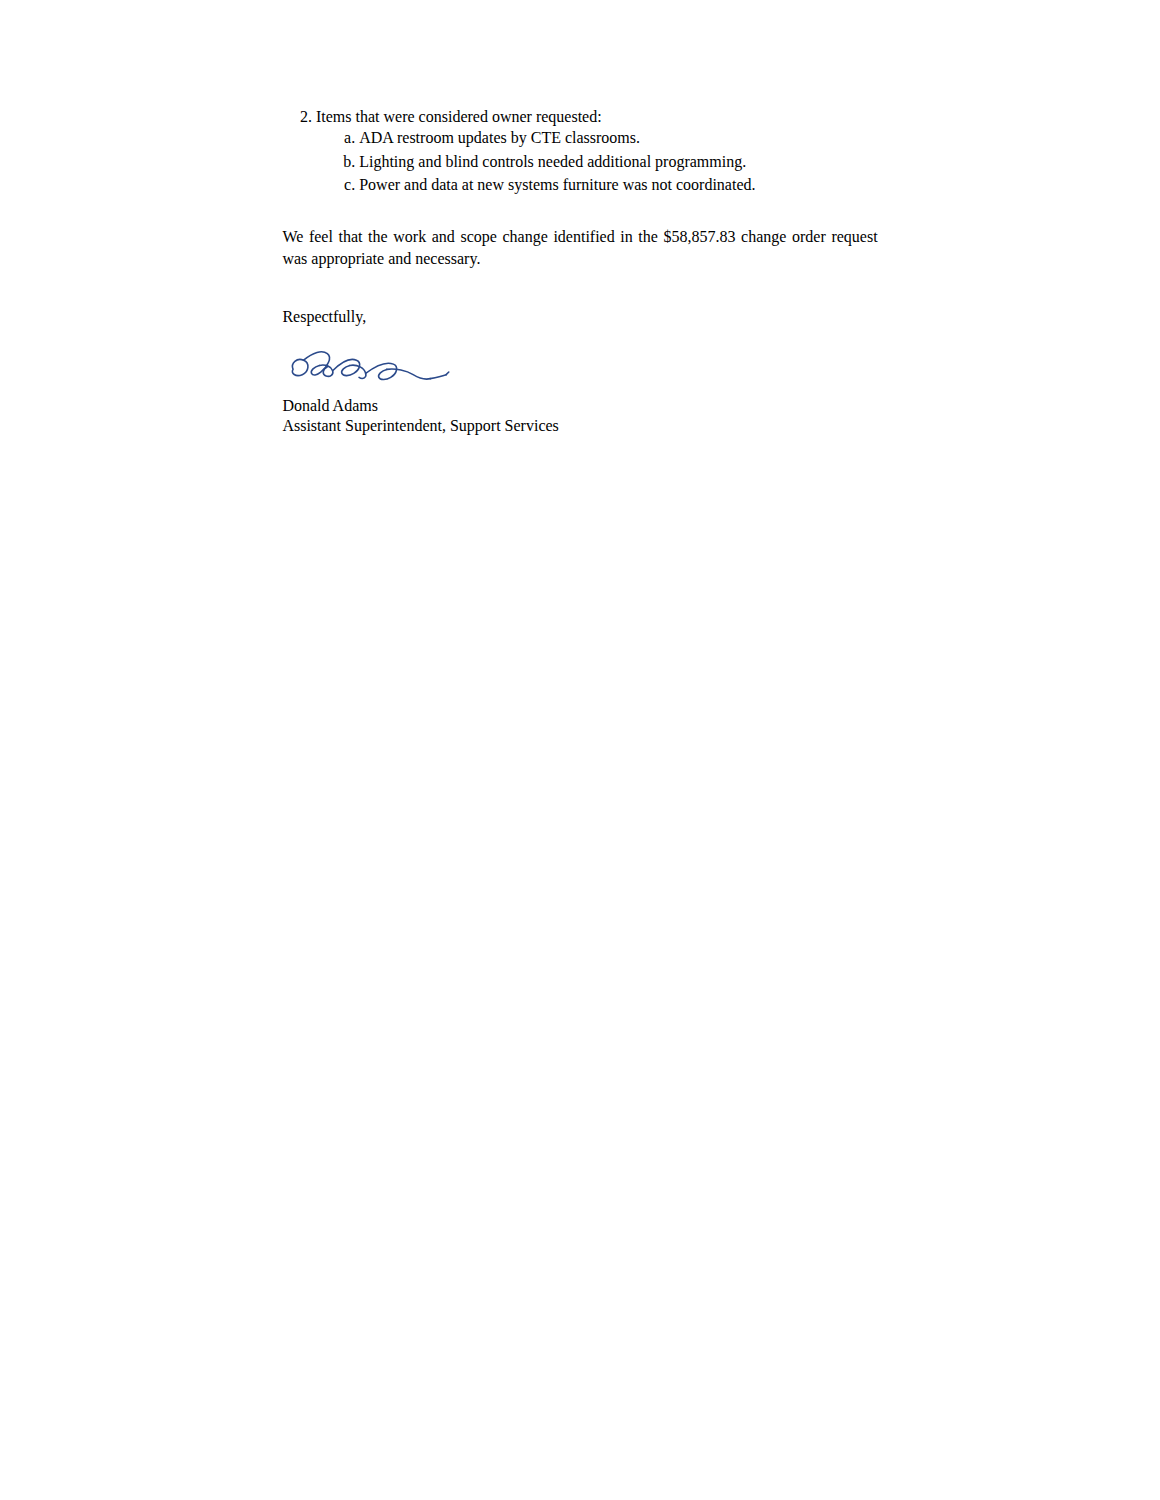Items that were considered owner requested:
ADA restroom updates by CTE classrooms.
Lighting and blind controls needed additional programming.
Power and data at new systems furniture was not coordinated.
We feel that the work and scope change identified in the $58,857.83 change order request was appropriate and necessary.
Respectfully,
Donald Adams
Assistant Superintendent, Support Services